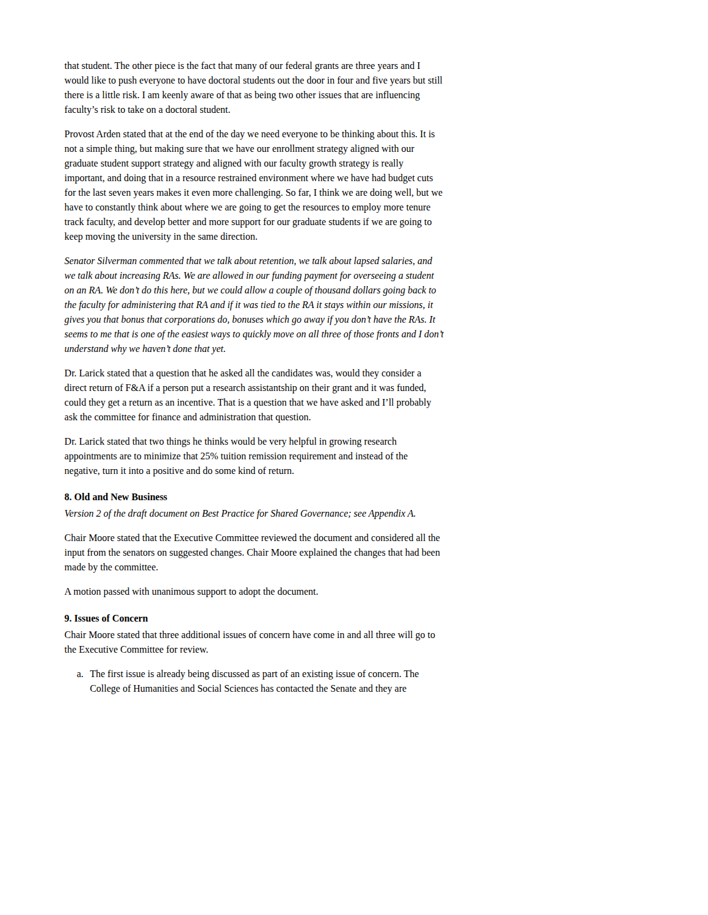that student. The other piece is the fact that many of our federal grants are three years and I would like to push everyone to have doctoral students out the door in four and five years but still there is a little risk. I am keenly aware of that as being two other issues that are influencing faculty’s risk to take on a doctoral student.
Provost Arden stated that at the end of the day we need everyone to be thinking about this. It is not a simple thing, but making sure that we have our enrollment strategy aligned with our graduate student support strategy and aligned with our faculty growth strategy is really important, and doing that in a resource restrained environment where we have had budget cuts for the last seven years makes it even more challenging. So far, I think we are doing well, but we have to constantly think about where we are going to get the resources to employ more tenure track faculty, and develop better and more support for our graduate students if we are going to keep moving the university in the same direction.
Senator Silverman commented that we talk about retention, we talk about lapsed salaries, and we talk about increasing RAs. We are allowed in our funding payment for overseeing a student on an RA. We don’t do this here, but we could allow a couple of thousand dollars going back to the faculty for administering that RA and if it was tied to the RA it stays within our missions, it gives you that bonus that corporations do, bonuses which go away if you don’t have the RAs. It seems to me that is one of the easiest ways to quickly move on all three of those fronts and I don’t understand why we haven’t done that yet.
Dr. Larick stated that a question that he asked all the candidates was, would they consider a direct return of F&A if a person put a research assistantship on their grant and it was funded, could they get a return as an incentive. That is a question that we have asked and I’ll probably ask the committee for finance and administration that question.
Dr. Larick stated that two things he thinks would be very helpful in growing research appointments are to minimize that 25% tuition remission requirement and instead of the negative, turn it into a positive and do some kind of return.
8. Old and New Business
Version 2 of the draft document on Best Practice for Shared Governance; see Appendix A.
Chair Moore stated that the Executive Committee reviewed the document and considered all the input from the senators on suggested changes. Chair Moore explained the changes that had been made by the committee.
A motion passed with unanimous support to adopt the document.
9. Issues of Concern
Chair Moore stated that three additional issues of concern have come in and all three will go to the Executive Committee for review.
The first issue is already being discussed as part of an existing issue of concern. The College of Humanities and Social Sciences has contacted the Senate and they are